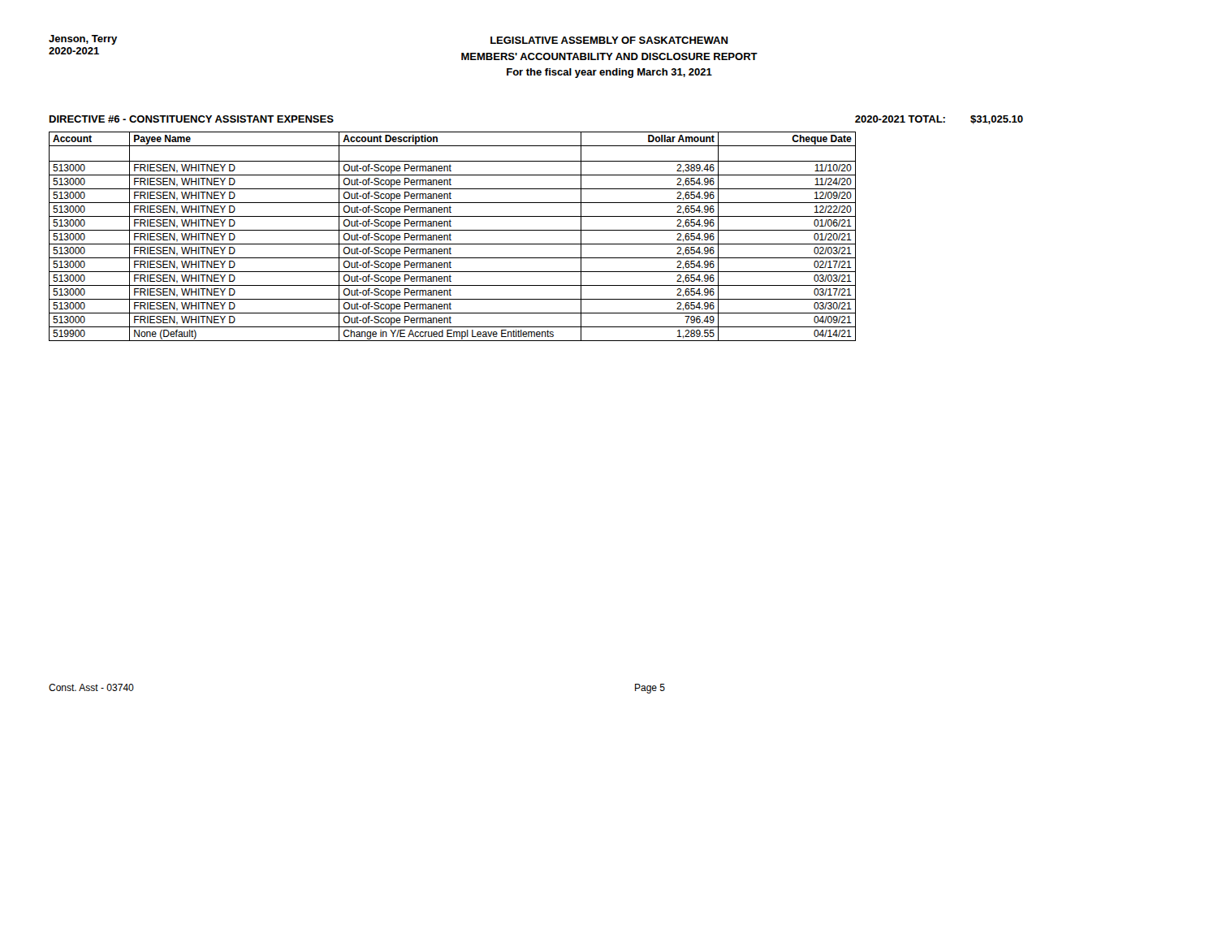Jenson, Terry
2020-2021
LEGISLATIVE ASSEMBLY OF SASKATCHEWAN
MEMBERS' ACCOUNTABILITY AND DISCLOSURE REPORT
For the fiscal year ending March 31, 2021
DIRECTIVE #6 - CONSTITUENCY ASSISTANT EXPENSES
2020-2021 TOTAL:$31,025.10
| Account | Payee Name | Account Description | Dollar Amount | Cheque Date |
| --- | --- | --- | --- | --- |
| 513000 | FRIESEN, WHITNEY D | Out-of-Scope Permanent | 2,389.46 | 11/10/20 |
| 513000 | FRIESEN, WHITNEY D | Out-of-Scope Permanent | 2,654.96 | 11/24/20 |
| 513000 | FRIESEN, WHITNEY D | Out-of-Scope Permanent | 2,654.96 | 12/09/20 |
| 513000 | FRIESEN, WHITNEY D | Out-of-Scope Permanent | 2,654.96 | 12/22/20 |
| 513000 | FRIESEN, WHITNEY D | Out-of-Scope Permanent | 2,654.96 | 01/06/21 |
| 513000 | FRIESEN, WHITNEY D | Out-of-Scope Permanent | 2,654.96 | 01/20/21 |
| 513000 | FRIESEN, WHITNEY D | Out-of-Scope Permanent | 2,654.96 | 02/03/21 |
| 513000 | FRIESEN, WHITNEY D | Out-of-Scope Permanent | 2,654.96 | 02/17/21 |
| 513000 | FRIESEN, WHITNEY D | Out-of-Scope Permanent | 2,654.96 | 03/03/21 |
| 513000 | FRIESEN, WHITNEY D | Out-of-Scope Permanent | 2,654.96 | 03/17/21 |
| 513000 | FRIESEN, WHITNEY D | Out-of-Scope Permanent | 2,654.96 | 03/30/21 |
| 513000 | FRIESEN, WHITNEY D | Out-of-Scope Permanent | 796.49 | 04/09/21 |
| 519900 | None (Default) | Change in Y/E Accrued Empl Leave Entitlements | 1,289.55 | 04/14/21 |
Const. Asst - 03740
Page 5